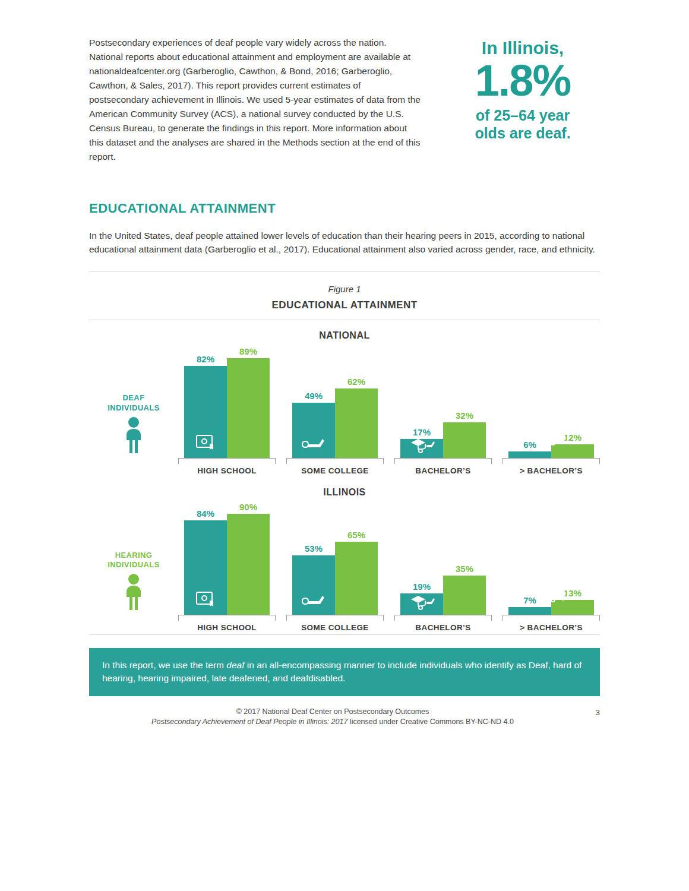Postsecondary experiences of deaf people vary widely across the nation. National reports about educational attainment and employment are available at nationaldeafcenter.org (Garberoglio, Cawthon, & Bond, 2016; Garberoglio, Cawthon, & Sales, 2017). This report provides current estimates of postsecondary achievement in Illinois. We used 5-year estimates of data from the American Community Survey (ACS), a national survey conducted by the U.S. Census Bureau, to generate the findings in this report. More information about this dataset and the analyses are shared in the Methods section at the end of this report.
In Illinois,
1.8%
of 25–64 year
olds are deaf.
EDUCATIONAL ATTAINMENT
In the United States, deaf people attained lower levels of education than their hearing peers in 2015, according to national educational attainment data (Garberoglio et al., 2017). Educational attainment also varied across gender, race, and ethnicity.
Figure 1
EDUCATIONAL ATTAINMENT
NATIONAL
DEAF
INDIVIDUALS
82%
89%
HIGH SCHOOL
49%
62%
SOME COLLEGE
17%
32%
BACHELOR’S
6%
12%
> BACHELOR’S
ILLINOIS
HEARING
INDIVIDUALS
84%
90%
HIGH SCHOOL
53%
65%
SOME COLLEGE
19%
35%
BACHELOR’S
7%
13%
> BACHELOR’S
In this report, we use the term deaf in an all-encompassing manner to include individuals who identify as Deaf, hard of hearing, hearing impaired, late deafened, and deafdisabled.
© 2017 National Deaf Center on Postsecondary Outcomes
Postsecondary Achievement of Deaf People in Illinois: 2017 licensed under Creative Commons BY-NC-ND 4.0
3